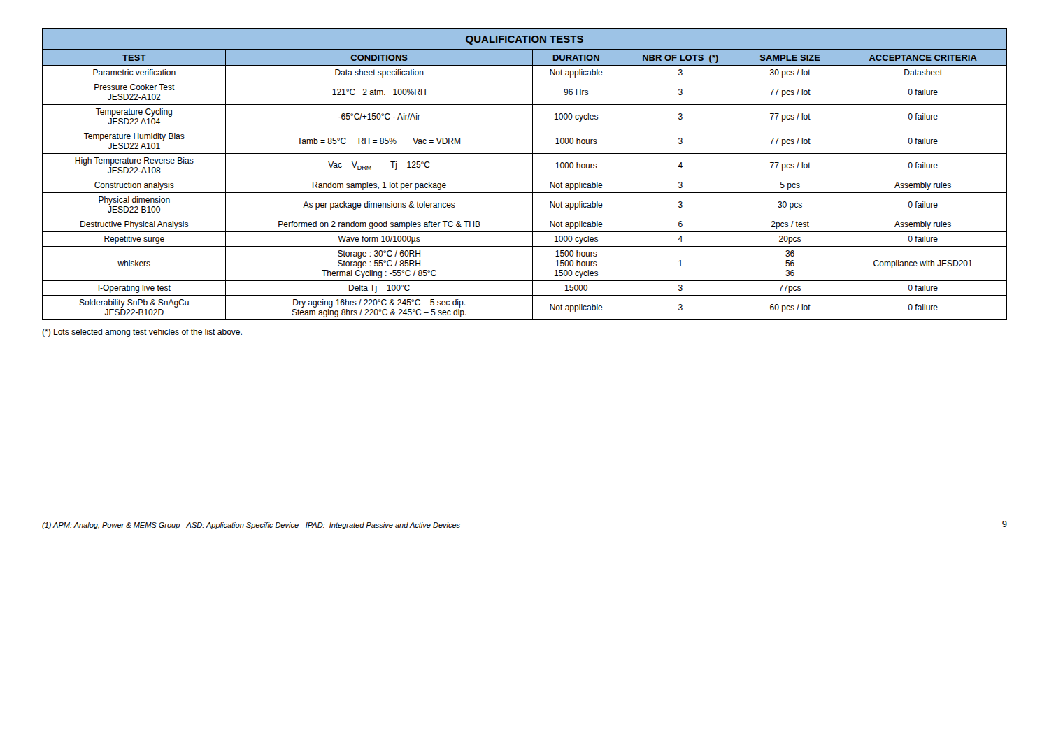QUALIFICATION TESTS
| TEST | CONDITIONS | DURATION | NBR OF LOTS (*) | SAMPLE SIZE | ACCEPTANCE CRITERIA |
| --- | --- | --- | --- | --- | --- |
| Parametric verification | Data sheet specification | Not applicable | 3 | 30 pcs / lot | Datasheet |
| Pressure Cooker Test JESD22-A102 | 121°C 2 atm. 100%RH | 96 Hrs | 3 | 77 pcs / lot | 0 failure |
| Temperature Cycling JESD22 A104 | -65°C/+150°C - Air/Air | 1000 cycles | 3 | 77 pcs / lot | 0 failure |
| Temperature Humidity Bias JESD22 A101 | Tamb = 85°C RH = 85% Vac = VDRM | 1000 hours | 3 | 77 pcs / lot | 0 failure |
| High Temperature Reverse Bias JESD22-A108 | Vac = V DRM Tj = 125°C | 1000 hours | 4 | 77 pcs / lot | 0 failure |
| Construction analysis | Random samples, 1 lot per package | Not applicable | 3 | 5 pcs | Assembly rules |
| Physical dimension JESD22 B100 | As per package dimensions & tolerances | Not applicable | 3 | 30 pcs | 0 failure |
| Destructive Physical Analysis | Performed on 2 random good samples after TC & THB | Not applicable | 6 | 2pcs / test | Assembly rules |
| Repetitive surge | Wave form 10/1000µs | 1000 cycles | 4 | 20pcs | 0 failure |
| whiskers | Storage : 30°C / 60RH Storage : 55°C / 85RH Thermal Cycling : -55°C / 85°C | 1500 hours 1500 hours 1500 cycles | 1 | 36 56 36 | Compliance with JESD201 |
| I-Operating live test | Delta Tj = 100°C | 15000 | 3 | 77pcs | 0 failure |
| Solderability SnPb & SnAgCu JESD22-B102D | Dry ageing 16hrs / 220°C & 245°C – 5 sec dip. Steam aging 8hrs / 220°C & 245°C – 5 sec dip. | Not applicable | 3 | 60 pcs / lot | 0 failure |
(*) Lots selected among test vehicles of the list above.
(1) APM: Analog, Power & MEMS Group - ASD: Application Specific Device - IPAD: Integrated Passive and Active Devices 9